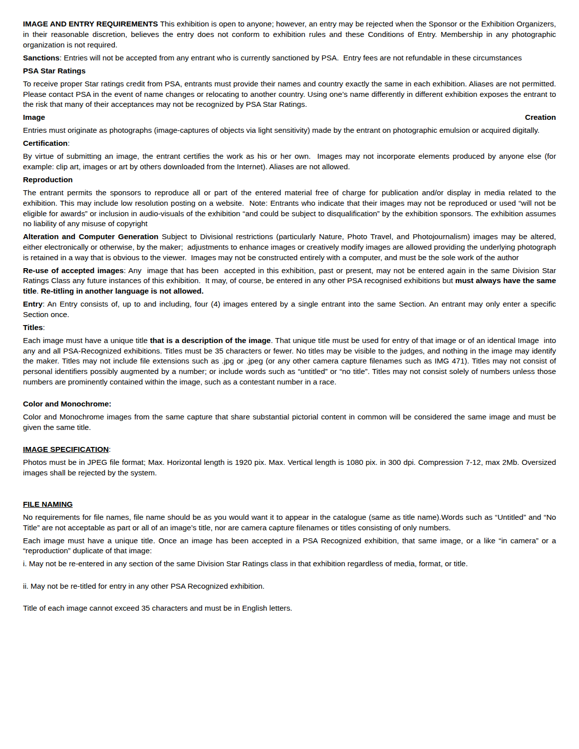IMAGE AND ENTRY REQUIREMENTS This exhibition is open to anyone; however, an entry may be rejected when the Sponsor or the Exhibition Organizers, in their reasonable discretion, believes the entry does not conform to exhibition rules and these Conditions of Entry. Membership in any photographic organization is not required.
Sanctions: Entries will not be accepted from any entrant who is currently sanctioned by PSA. Entry fees are not refundable in these circumstances
PSA Star Ratings
To receive proper Star ratings credit from PSA, entrants must provide their names and country exactly the same in each exhibition. Aliases are not permitted. Please contact PSA in the event of name changes or relocating to another country. Using one’s name differently in different exhibition exposes the entrant to the risk that many of their acceptances may not be recognized by PSA Star Ratings.
Image Creation
Entries must originate as photographs (image-captures of objects via light sensitivity) made by the entrant on photographic emulsion or acquired digitally.
Certification:
By virtue of submitting an image, the entrant certifies the work as his or her own. Images may not incorporate elements produced by anyone else (for example: clip art, images or art by others downloaded from the Internet). Aliases are not allowed.
Reproduction
The entrant permits the sponsors to reproduce all or part of the entered material free of charge for publication and/or display in media related to the exhibition. This may include low resolution posting on a website. Note: Entrants who indicate that their images may not be reproduced or used “will not be eligible for awards” or inclusion in audio-visuals of the exhibition “and could be subject to disqualification” by the exhibition sponsors. The exhibition assumes no liability of any misuse of copyright
Alteration and Computer Generation Subject to Divisional restrictions (particularly Nature, Photo Travel, and Photojournalism) images may be altered, either electronically or otherwise, by the maker; adjustments to enhance images or creatively modify images are allowed providing the underlying photograph is retained in a way that is obvious to the viewer. Images may not be constructed entirely with a computer, and must be the sole work of the author
Re-use of accepted images: Any image that has been accepted in this exhibition, past or present, may not be entered again in the same Division Star Ratings Class any future instances of this exhibition. It may, of course, be entered in any other PSA recognised exhibitions but must always have the same title. Re-titling in another language is not allowed.
Entry: An Entry consists of, up to and including, four (4) images entered by a single entrant into the same Section. An entrant may only enter a specific Section once.
Titles:
Each image must have a unique title that is a description of the image. That unique title must be used for entry of that image or of an identical Image into any and all PSA-Recognized exhibitions. Titles must be 35 characters or fewer. No titles may be visible to the judges, and nothing in the image may identify the maker. Titles may not include file extensions such as .jpg or .jpeg (or any other camera capture filenames such as IMG 471). Titles may not consist of personal identifiers possibly augmented by a number; or include words such as “untitled” or “no title”. Titles may not consist solely of numbers unless those numbers are prominently contained within the image, such as a contestant number in a race.
Color and Monochrome:
Color and Monochrome images from the same capture that share substantial pictorial content in common will be considered the same image and must be given the same title.
IMAGE SPECIFICATION:
Photos must be in JPEG file format; Max. Horizontal length is 1920 pix. Max. Vertical length is 1080 pix. in 300 dpi. Compression 7-12, max 2Mb. Oversized images shall be rejected by the system.
FILE NAMING
No requirements for file names, file name should be as you would want it to appear in the catalogue (same as title name).Words such as “Untitled” and “No Title” are not acceptable as part or all of an image’s title, nor are camera capture filenames or titles consisting of only numbers.
Each image must have a unique title. Once an image has been accepted in a PSA Recognized exhibition, that same image, or a like “in camera” or a “reproduction” duplicate of that image:
i. May not be re-entered in any section of the same Division Star Ratings class in that exhibition regardless of media, format, or title.
ii. May not be re-titled for entry in any other PSA Recognized exhibition.
Title of each image cannot exceed 35 characters and must be in English letters.